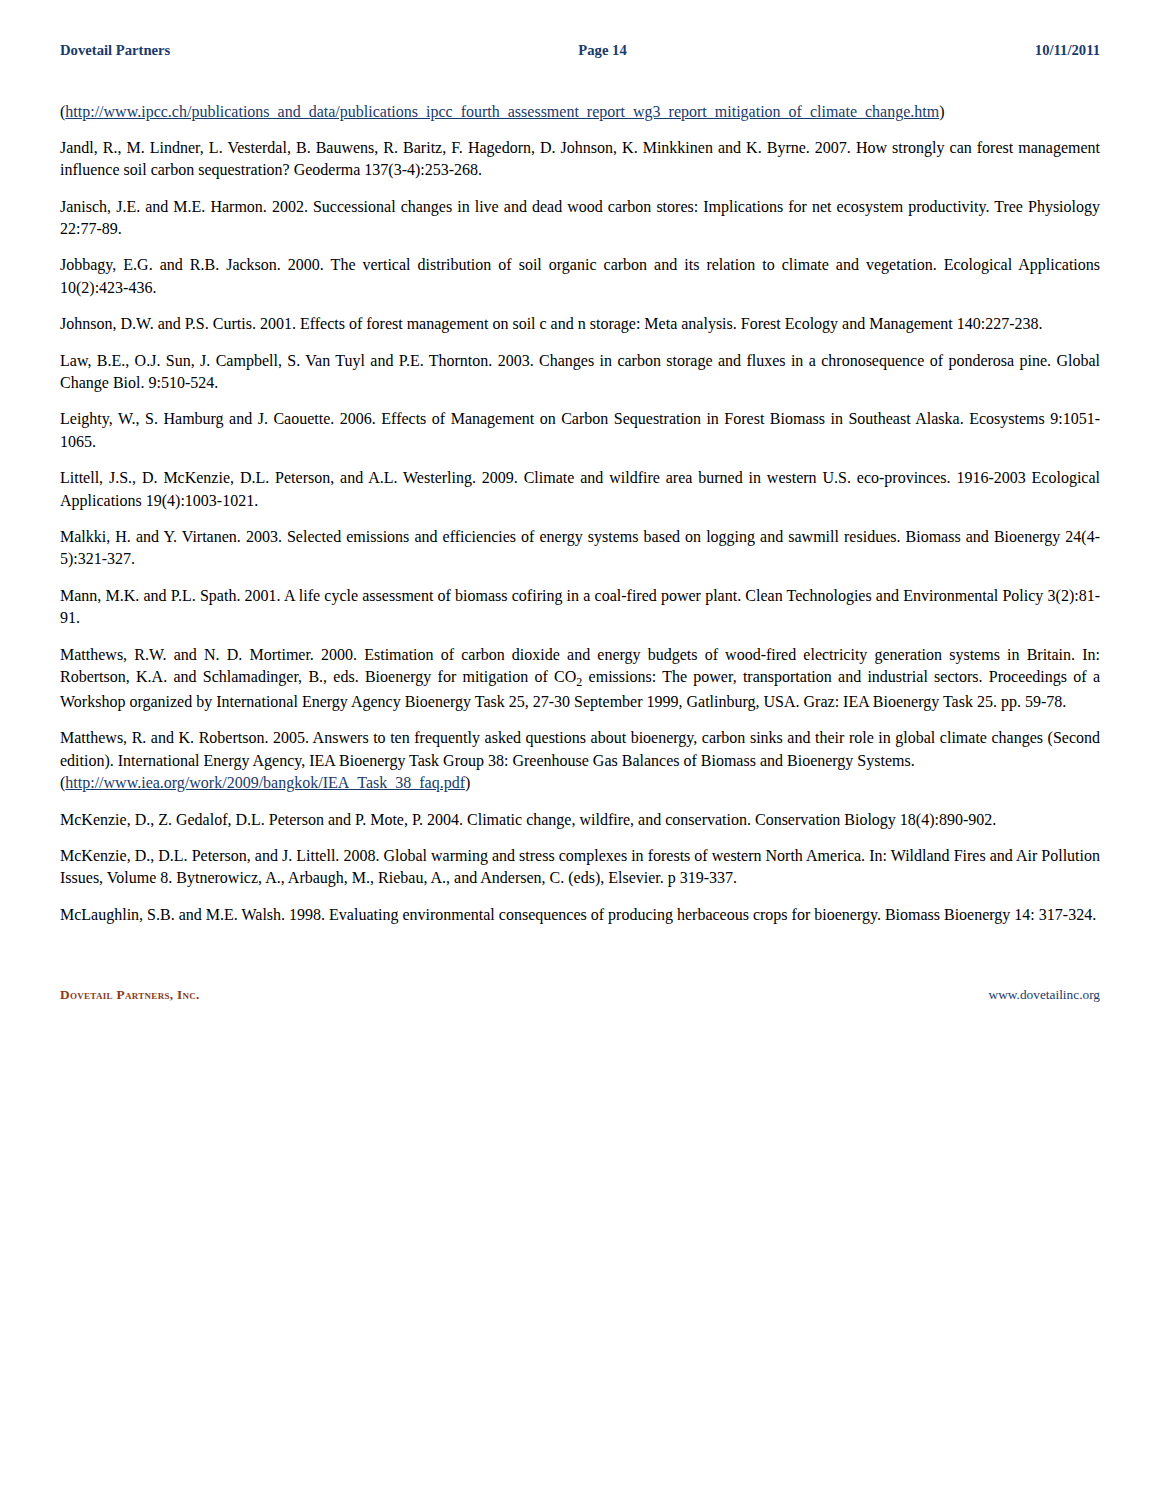Dovetail Partners
Page 14
10/11/2011
(http://www.ipcc.ch/publications_and_data/publications_ipcc_fourth_assessment_report_wg3_report_mitigation_of_climate_change.htm)
Jandl, R., M. Lindner, L. Vesterdal, B. Bauwens, R. Baritz, F. Hagedorn, D. Johnson, K. Minkkinen and K. Byrne. 2007. How strongly can forest management influence soil carbon sequestration? Geoderma 137(3-4):253-268.
Janisch, J.E. and M.E. Harmon. 2002. Successional changes in live and dead wood carbon stores: Implications for net ecosystem productivity. Tree Physiology 22:77-89.
Jobbagy, E.G. and R.B. Jackson. 2000. The vertical distribution of soil organic carbon and its relation to climate and vegetation. Ecological Applications 10(2):423-436.
Johnson, D.W. and P.S. Curtis. 2001. Effects of forest management on soil c and n storage: Meta analysis. Forest Ecology and Management 140:227-238.
Law, B.E., O.J. Sun, J. Campbell, S. Van Tuyl and P.E. Thornton. 2003. Changes in carbon storage and fluxes in a chronosequence of ponderosa pine. Global Change Biol. 9:510-524.
Leighty, W., S. Hamburg and J. Caouette. 2006. Effects of Management on Carbon Sequestration in Forest Biomass in Southeast Alaska. Ecosystems 9:1051-1065.
Littell, J.S., D. McKenzie, D.L. Peterson, and A.L. Westerling. 2009. Climate and wildfire area burned in western U.S. eco-provinces. 1916-2003 Ecological Applications 19(4):1003-1021.
Malkki, H. and Y. Virtanen. 2003. Selected emissions and efficiencies of energy systems based on logging and sawmill residues. Biomass and Bioenergy 24(4-5):321-327.
Mann, M.K. and P.L. Spath. 2001. A life cycle assessment of biomass cofiring in a coal-fired power plant. Clean Technologies and Environmental Policy 3(2):81-91.
Matthews, R.W. and N. D. Mortimer. 2000. Estimation of carbon dioxide and energy budgets of wood-fired electricity generation systems in Britain. In: Robertson, K.A. and Schlamadinger, B., eds. Bioenergy for mitigation of CO2 emissions: The power, transportation and industrial sectors. Proceedings of a Workshop organized by International Energy Agency Bioenergy Task 25, 27-30 September 1999, Gatlinburg, USA. Graz: IEA Bioenergy Task 25. pp. 59-78.
Matthews, R. and K. Robertson. 2005. Answers to ten frequently asked questions about bioenergy, carbon sinks and their role in global climate changes (Second edition). International Energy Agency, IEA Bioenergy Task Group 38: Greenhouse Gas Balances of Biomass and Bioenergy Systems.
(http://www.iea.org/work/2009/bangkok/IEA_Task_38_faq.pdf)
McKenzie, D., Z. Gedalof, D.L. Peterson and P. Mote, P. 2004. Climatic change, wildfire, and conservation. Conservation Biology 18(4):890-902.
McKenzie, D., D.L. Peterson, and J. Littell. 2008. Global warming and stress complexes in forests of western North America. In: Wildland Fires and Air Pollution Issues, Volume 8. Bytnerowicz, A., Arbaugh, M., Riebau, A., and Andersen, C. (eds), Elsevier. p 319-337.
McLaughlin, S.B. and M.E. Walsh. 1998. Evaluating environmental consequences of producing herbaceous crops for bioenergy. Biomass Bioenergy 14: 317-324.
Dovetail Partners, Inc.
www.dovetailinc.org